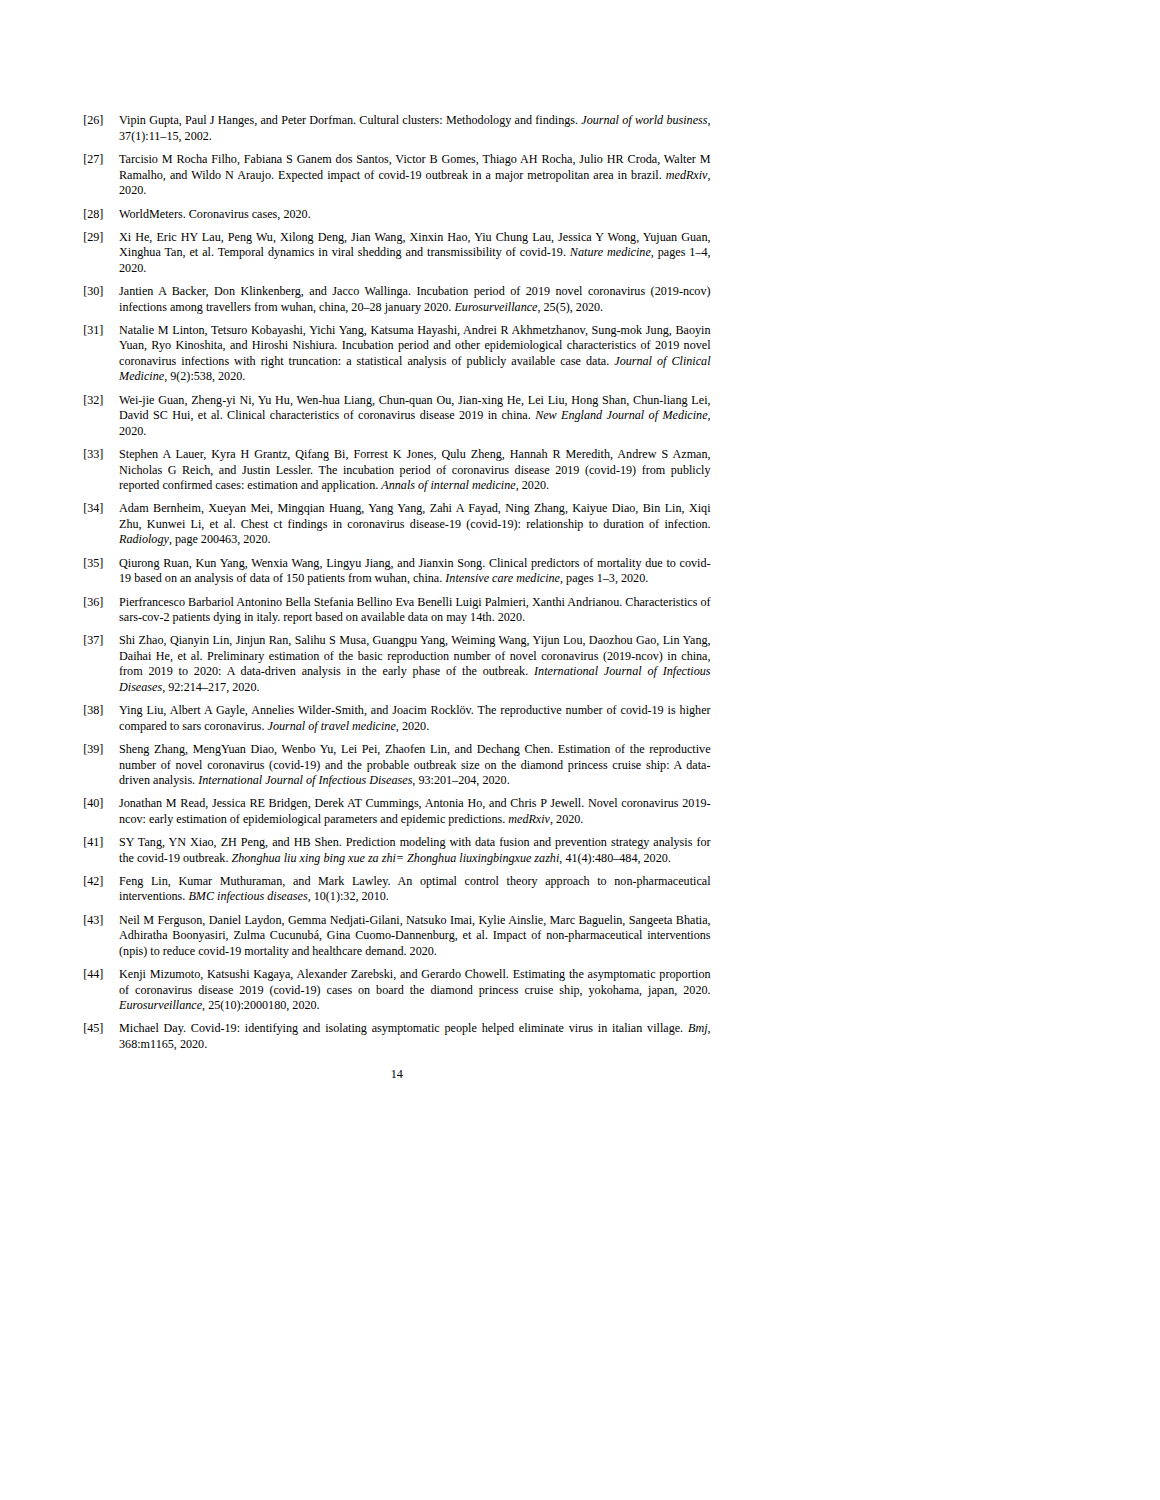[26] Vipin Gupta, Paul J Hanges, and Peter Dorfman. Cultural clusters: Methodology and findings. Journal of world business, 37(1):11–15, 2002.
[27] Tarcisio M Rocha Filho, Fabiana S Ganem dos Santos, Victor B Gomes, Thiago AH Rocha, Julio HR Croda, Walter M Ramalho, and Wildo N Araujo. Expected impact of covid-19 outbreak in a major metropolitan area in brazil. medRxiv, 2020.
[28] WorldMeters. Coronavirus cases, 2020.
[29] Xi He, Eric HY Lau, Peng Wu, Xilong Deng, Jian Wang, Xinxin Hao, Yiu Chung Lau, Jessica Y Wong, Yujuan Guan, Xinghua Tan, et al. Temporal dynamics in viral shedding and transmissibility of covid-19. Nature medicine, pages 1–4, 2020.
[30] Jantien A Backer, Don Klinkenberg, and Jacco Wallinga. Incubation period of 2019 novel coronavirus (2019-ncov) infections among travellers from wuhan, china, 20–28 january 2020. Eurosurveillance, 25(5), 2020.
[31] Natalie M Linton, Tetsuro Kobayashi, Yichi Yang, Katsuma Hayashi, Andrei R Akhmetzhanov, Sung-mok Jung, Baoyin Yuan, Ryo Kinoshita, and Hiroshi Nishiura. Incubation period and other epidemiological characteristics of 2019 novel coronavirus infections with right truncation: a statistical analysis of publicly available case data. Journal of Clinical Medicine, 9(2):538, 2020.
[32] Wei-jie Guan, Zheng-yi Ni, Yu Hu, Wen-hua Liang, Chun-quan Ou, Jian-xing He, Lei Liu, Hong Shan, Chun-liang Lei, David SC Hui, et al. Clinical characteristics of coronavirus disease 2019 in china. New England Journal of Medicine, 2020.
[33] Stephen A Lauer, Kyra H Grantz, Qifang Bi, Forrest K Jones, Qulu Zheng, Hannah R Meredith, Andrew S Azman, Nicholas G Reich, and Justin Lessler. The incubation period of coronavirus disease 2019 (covid-19) from publicly reported confirmed cases: estimation and application. Annals of internal medicine, 2020.
[34] Adam Bernheim, Xueyan Mei, Mingqian Huang, Yang Yang, Zahi A Fayad, Ning Zhang, Kaiyue Diao, Bin Lin, Xiqi Zhu, Kunwei Li, et al. Chest ct findings in coronavirus disease-19 (covid-19): relationship to duration of infection. Radiology, page 200463, 2020.
[35] Qiurong Ruan, Kun Yang, Wenxia Wang, Lingyu Jiang, and Jianxin Song. Clinical predictors of mortality due to covid-19 based on an analysis of data of 150 patients from wuhan, china. Intensive care medicine, pages 1–3, 2020.
[36] Pierfrancesco Barbariol Antonino Bella Stefania Bellino Eva Benelli Luigi Palmieri, Xanthi Andrianou. Characteristics of sars-cov-2 patients dying in italy. report based on available data on may 14th. 2020.
[37] Shi Zhao, Qianyin Lin, Jinjun Ran, Salihu S Musa, Guangpu Yang, Weiming Wang, Yijun Lou, Daozhou Gao, Lin Yang, Daihai He, et al. Preliminary estimation of the basic reproduction number of novel coronavirus (2019-ncov) in china, from 2019 to 2020: A data-driven analysis in the early phase of the outbreak. International Journal of Infectious Diseases, 92:214–217, 2020.
[38] Ying Liu, Albert A Gayle, Annelies Wilder-Smith, and Joacim Rocklöv. The reproductive number of covid-19 is higher compared to sars coronavirus. Journal of travel medicine, 2020.
[39] Sheng Zhang, MengYuan Diao, Wenbo Yu, Lei Pei, Zhaofen Lin, and Dechang Chen. Estimation of the reproductive number of novel coronavirus (covid-19) and the probable outbreak size on the diamond princess cruise ship: A data-driven analysis. International Journal of Infectious Diseases, 93:201–204, 2020.
[40] Jonathan M Read, Jessica RE Bridgen, Derek AT Cummings, Antonia Ho, and Chris P Jewell. Novel coronavirus 2019-ncov: early estimation of epidemiological parameters and epidemic predictions. medRxiv, 2020.
[41] SY Tang, YN Xiao, ZH Peng, and HB Shen. Prediction modeling with data fusion and prevention strategy analysis for the covid-19 outbreak. Zhonghua liu xing bing xue za zhi= Zhonghua liuxingbingxue zazhi, 41(4):480–484, 2020.
[42] Feng Lin, Kumar Muthuraman, and Mark Lawley. An optimal control theory approach to non-pharmaceutical interventions. BMC infectious diseases, 10(1):32, 2010.
[43] Neil M Ferguson, Daniel Laydon, Gemma Nedjati-Gilani, Natsuko Imai, Kylie Ainslie, Marc Baguelin, Sangeeta Bhatia, Adhiratha Boonyasiri, Zulma Cucunubá, Gina Cuomo-Dannenburg, et al. Impact of non-pharmaceutical interventions (npis) to reduce covid-19 mortality and healthcare demand. 2020.
[44] Kenji Mizumoto, Katsushi Kagaya, Alexander Zarebski, and Gerardo Chowell. Estimating the asymptomatic proportion of coronavirus disease 2019 (covid-19) cases on board the diamond princess cruise ship, yokohama, japan, 2020. Eurosurveillance, 25(10):2000180, 2020.
[45] Michael Day. Covid-19: identifying and isolating asymptomatic people helped eliminate virus in italian village. Bmj, 368:m1165, 2020.
14